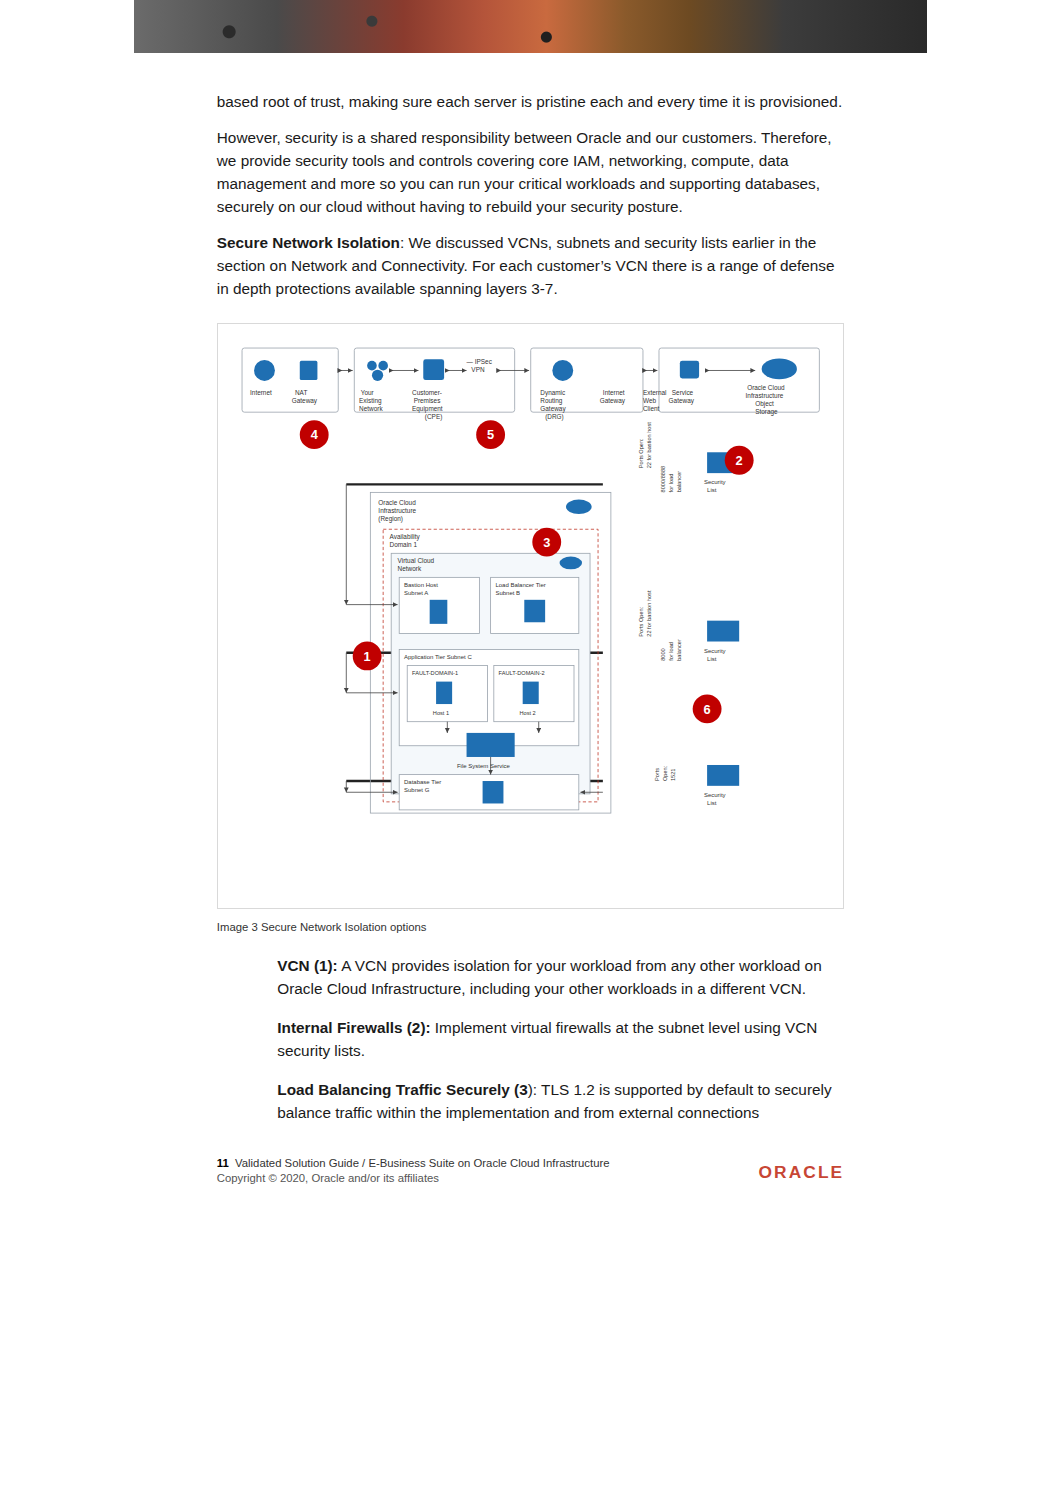based root of trust, making sure each server is pristine each and every time it is provisioned.
However, security is a shared responsibility between Oracle and our customers. Therefore, we provide security tools and controls covering core IAM, networking, compute, data management and more so you can run your critical workloads and supporting databases, securely on our cloud without having to rebuild your security posture.
Secure Network Isolation: We discussed VCNs, subnets and security lists earlier in the section on Network and Connectivity. For each customer’s VCN there is a range of defense in depth protections available spanning layers 3-7.
Internet NATGateway YourExistingNetwork Customer-PremisesEquipment(CPE) — IPSecVPN DynamicRoutingGateway(DRG) InternetGateway ExternalWebClient ServiceGateway Oracle CloudInfrastructureObjectStorage 4 5 Oracle Cloud Infrastructure (Region) Availability Domain 1 Virtual Cloud Network Bastion Host Subnet A Load Balancer Tier Subnet B Application Tier Subnet C FAULT-DOMAIN-1 Host 1 FAULT-DOMAIN-2 Host 2 File System Service Database Tier Subnet G Ports Open: 22 for bastion host 8000/8888 for load balancer Security List Ports Open: 22 for bastion host 8000 for load balancer Security List Ports Open: 1521 Security List 2 3 1 6
Image 3 Secure Network Isolation options
VCN (1): A VCN provides isolation for your workload from any other workload on Oracle Cloud Infrastructure, including your other workloads in a different VCN.
Internal Firewalls (2): Implement virtual firewalls at the subnet level using VCN security lists.
Load Balancing Traffic Securely (3): TLS 1.2 is supported by default to securely balance traffic within the implementation and from external connections
11 Validated Solution Guide / E-Business Suite on Oracle Cloud Infrastructure
Copyright © 2020, Oracle and/or its affiliates
ORACLE